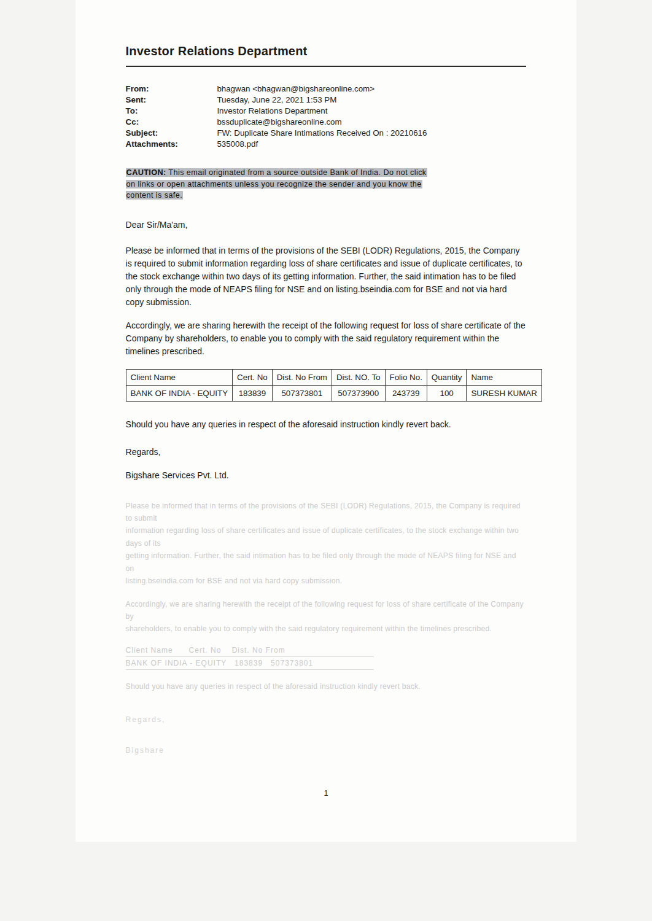Investor Relations Department
| From: | bhagwan <bhagwan@bigshareonline.com> |
| Sent: | Tuesday, June 22, 2021 1:53 PM |
| To: | Investor Relations Department |
| Cc: | bssduplicate@bigshareonline.com |
| Subject: | FW: Duplicate Share Intimations Received On : 20210616 |
| Attachments: | 535008.pdf |
CAUTION: This email originated from a source outside Bank of India. Do not click
on links or open attachments unless you recognize the sender and you know the
content is safe.
Dear Sir/Ma'am,
Please be informed that in terms of the provisions of the SEBI (LODR) Regulations, 2015, the Company is required to submit information regarding loss of share certificates and issue of duplicate certificates, to the stock exchange within two days of its getting information. Further, the said intimation has to be filed only through the mode of NEAPS filing for NSE and on listing.bseindia.com for BSE and not via hard copy submission.
Accordingly, we are sharing herewith the receipt of the following request for loss of share certificate of the Company by shareholders, to enable you to comply with the said regulatory requirement within the timelines prescribed.
| Client Name | Cert. No | Dist. No From | Dist. NO. To | Folio No. | Quantity | Name |
| --- | --- | --- | --- | --- | --- | --- |
| BANK OF INDIA - EQUITY | 183839 | 507373801 | 507373900 | 243739 | 100 | SURESH KUMAR |
Should you have any queries in respect of the aforesaid instruction kindly revert back.
Regards,
Bigshare Services Pvt. Ltd.
Please be informed that in terms of the provisions of the SEBI (LODR) Regulations, 2015, the Company is required to submit information regarding loss of share certificates and issue of duplicate certificates, to the stock exchange within two days of its getting information. Further, the said intimation has to be filed only through the mode of NEAPS filing for NSE and on listing.bseindia.com for BSE and not via hard copy submission.
Accordingly, we are sharing herewith the receipt of the following request for loss of share certificate of the Company by shareholders, to enable you to comply with the said regulatory requirement within the timelines prescribed.
Client Name Cert. No Dist. No From
BANK OF INDIA - EQUITY 183839 507373801
Should you have any queries in respect of the aforesaid instruction kindly revert back.
Regards,
Bigshare
1